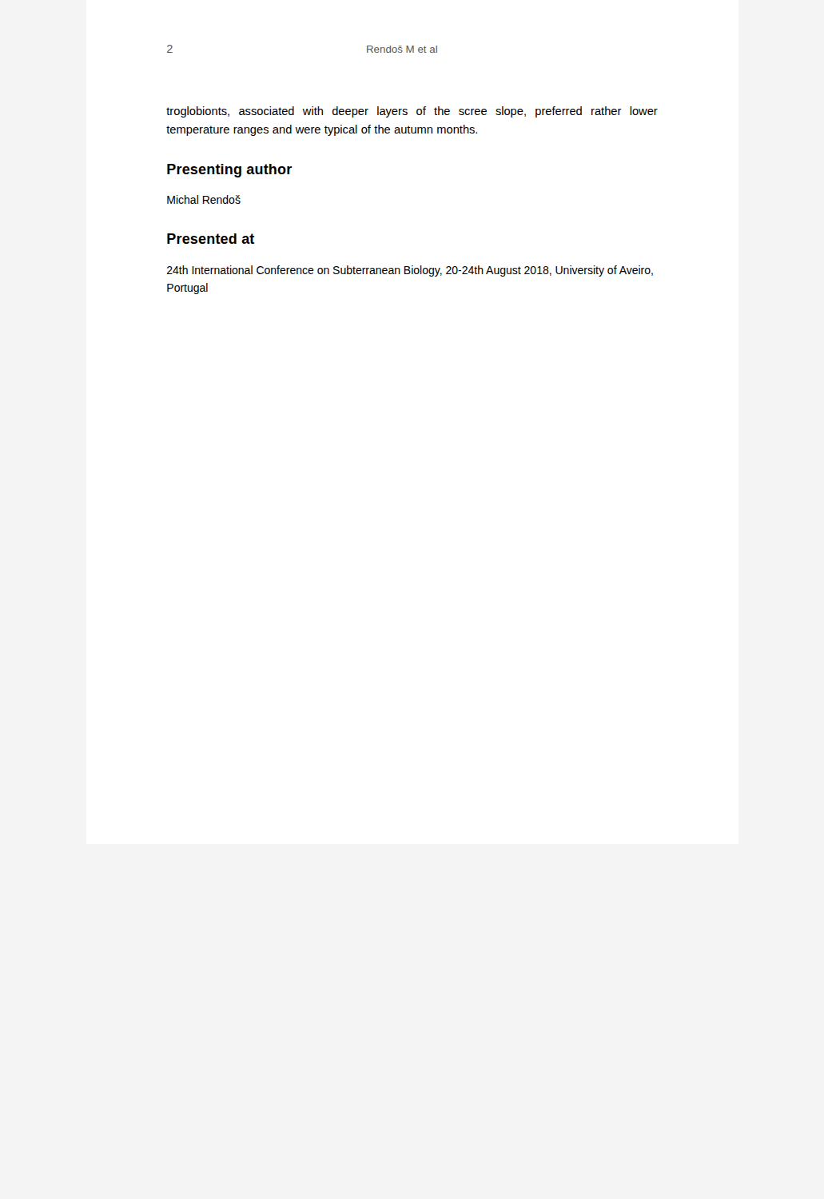2 Rendoš M et al
troglobionts, associated with deeper layers of the scree slope, preferred rather lower temperature ranges and were typical of the autumn months.
Presenting author
Michal Rendoš
Presented at
24th International Conference on Subterranean Biology, 20-24th August 2018, University of Aveiro, Portugal